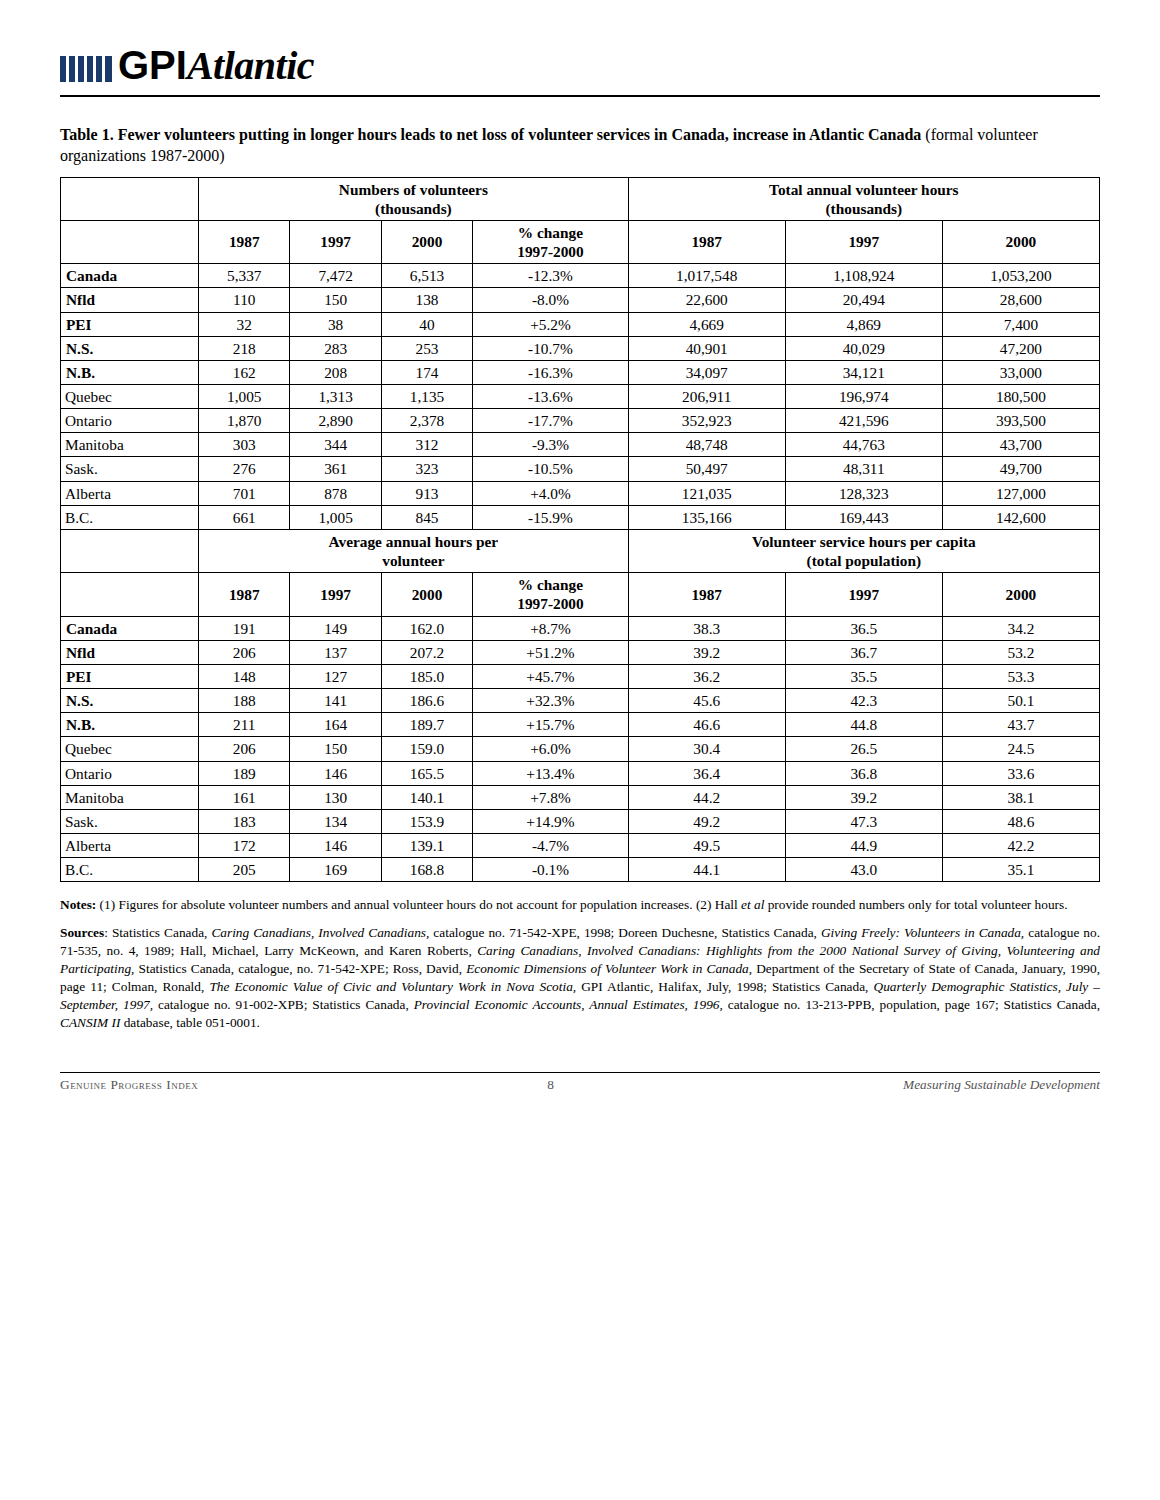GPIAtlantic
Table 1. Fewer volunteers putting in longer hours leads to net loss of volunteer services in Canada, increase in Atlantic Canada (formal volunteer organizations 1987-2000)
| | Numbers of volunteers (thousands) | Total annual volunteer hours (thousands) |
| | 1987 | 1997 | 2000 | % change 1997-2000 | 1987 | 1997 | 2000 |
| Canada | 5,337 | 7,472 | 6,513 | -12.3% | 1,017,548 | 1,108,924 | 1,053,200 |
| Nfld | 110 | 150 | 138 | -8.0% | 22,600 | 20,494 | 28,600 |
| PEI | 32 | 38 | 40 | +5.2% | 4,669 | 4,869 | 7,400 |
| N.S. | 218 | 283 | 253 | -10.7% | 40,901 | 40,029 | 47,200 |
| N.B. | 162 | 208 | 174 | -16.3% | 34,097 | 34,121 | 33,000 |
| Quebec | 1,005 | 1,313 | 1,135 | -13.6% | 206,911 | 196,974 | 180,500 |
| Ontario | 1,870 | 2,890 | 2,378 | -17.7% | 352,923 | 421,596 | 393,500 |
| Manitoba | 303 | 344 | 312 | -9.3% | 48,748 | 44,763 | 43,700 |
| Sask. | 276 | 361 | 323 | -10.5% | 50,497 | 48,311 | 49,700 |
| Alberta | 701 | 878 | 913 | +4.0% | 121,035 | 128,323 | 127,000 |
| B.C. | 661 | 1,005 | 845 | -15.9% | 135,166 | 169,443 | 142,600 |
| | Average annual hours per volunteer | Volunteer service hours per capita (total population) |
| | 1987 | 1997 | 2000 | % change 1997-2000 | 1987 | 1997 | 2000 |
| Canada | 191 | 149 | 162.0 | +8.7% | 38.3 | 36.5 | 34.2 |
| Nfld | 206 | 137 | 207.2 | +51.2% | 39.2 | 36.7 | 53.2 |
| PEI | 148 | 127 | 185.0 | +45.7% | 36.2 | 35.5 | 53.3 |
| N.S. | 188 | 141 | 186.6 | +32.3% | 45.6 | 42.3 | 50.1 |
| N.B. | 211 | 164 | 189.7 | +15.7% | 46.6 | 44.8 | 43.7 |
| Quebec | 206 | 150 | 159.0 | +6.0% | 30.4 | 26.5 | 24.5 |
| Ontario | 189 | 146 | 165.5 | +13.4% | 36.4 | 36.8 | 33.6 |
| Manitoba | 161 | 130 | 140.1 | +7.8% | 44.2 | 39.2 | 38.1 |
| Sask. | 183 | 134 | 153.9 | +14.9% | 49.2 | 47.3 | 48.6 |
| Alberta | 172 | 146 | 139.1 | -4.7% | 49.5 | 44.9 | 42.2 |
| B.C. | 205 | 169 | 168.8 | -0.1% | 44.1 | 43.0 | 35.1 |
Notes: (1) Figures for absolute volunteer numbers and annual volunteer hours do not account for population increases. (2) Hall et al provide rounded numbers only for total volunteer hours.
Sources: Statistics Canada, Caring Canadians, Involved Canadians, catalogue no. 71-542-XPE, 1998; Doreen Duchesne, Statistics Canada, Giving Freely: Volunteers in Canada, catalogue no. 71-535, no. 4, 1989; Hall, Michael, Larry McKeown, and Karen Roberts, Caring Canadians, Involved Canadians: Highlights from the 2000 National Survey of Giving, Volunteering and Participating, Statistics Canada, catalogue, no. 71-542-XPE; Ross, David, Economic Dimensions of Volunteer Work in Canada, Department of the Secretary of State of Canada, January, 1990, page 11; Colman, Ronald, The Economic Value of Civic and Voluntary Work in Nova Scotia, GPI Atlantic, Halifax, July, 1998; Statistics Canada, Quarterly Demographic Statistics, July – September, 1997, catalogue no. 91-002-XPB; Statistics Canada, Provincial Economic Accounts, Annual Estimates, 1996, catalogue no. 13-213-PPB, population, page 167; Statistics Canada, CANSIM II database, table 051-0001.
Genuine Progress Index 8 Measuring Sustainable Development